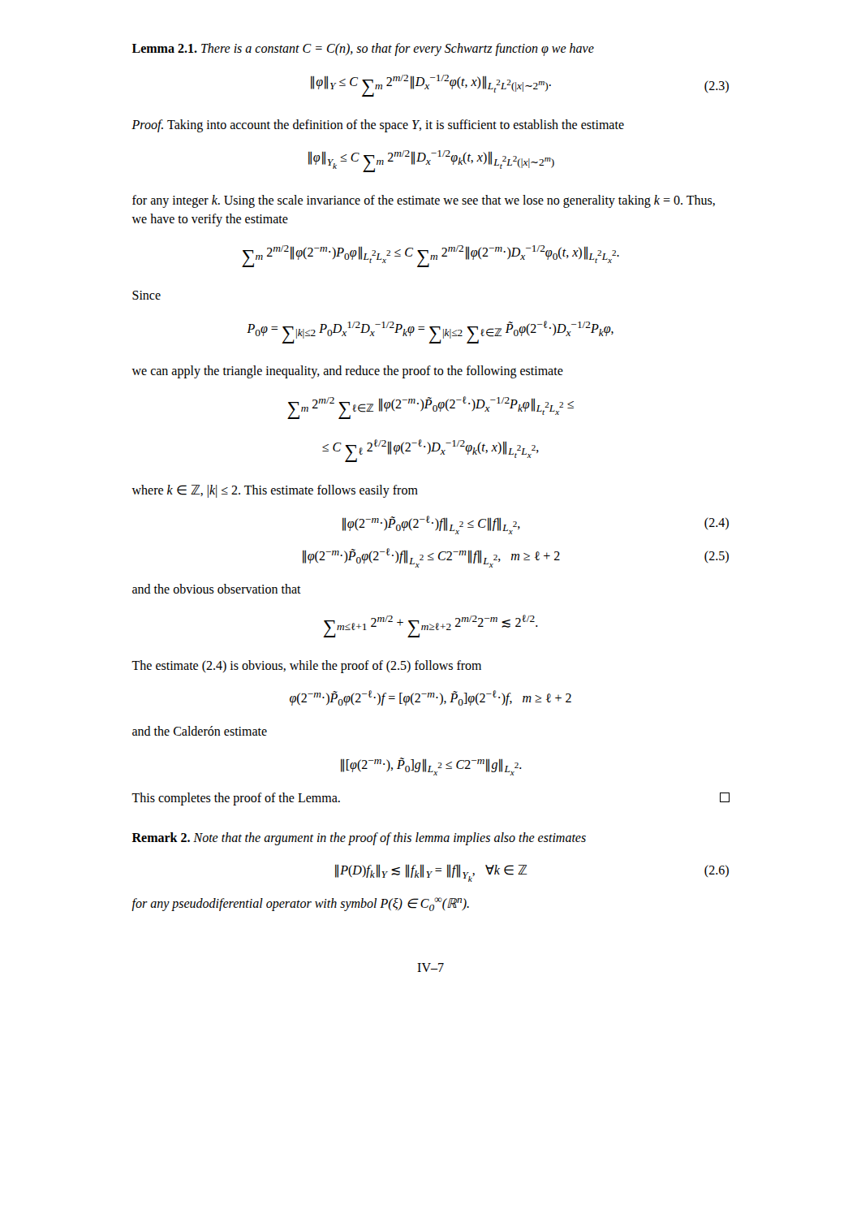Lemma 2.1. There is a constant C = C(n), so that for every Schwartz function φ we have
∥φ∥Y ≤ C ∑m 2m/2∥Dx−1/2φ(t, x)∥Lt2L2(|x|∼2m). (2.3)
Proof. Taking into account the definition of the space Y, it is sufficient to establish the estimate
∥φ∥Yk ≤ C ∑m 2m/2∥Dx−1/2φk(t, x)∥Lt2L2(|x|∼2m)
for any integer k. Using the scale invariance of the estimate we see that we lose no generality taking k = 0. Thus, we have to verify the estimate
∑m 2m/2∥φ(2−m·)P0φ∥Lt2Lx2 ≤ C ∑m 2m/2∥φ(2−m·)Dx−1/2φ0(t, x)∥Lt2Lx2.
Since
P0φ = ∑|k|≤2 P0Dx1/2Dx−1/2Pkφ = ∑|k|≤2 ∑ℓ∈ℤ P̃0φ(2−ℓ·)Dx−1/2Pkφ,
we can apply the triangle inequality, and reduce the proof to the following estimate
∑m 2m/2 ∑ℓ∈ℤ ∥φ(2−m·)P̃0φ(2−ℓ·)Dx−1/2Pkφ∥Lt2Lx2 ≤
≤ C ∑ℓ 2ℓ/2∥φ(2−ℓ·)Dx−1/2φk(t, x)∥Lt2Lx2,
where k ∈ ℤ, |k| ≤ 2. This estimate follows easily from
∥φ(2−m·)P̃0φ(2−ℓ·)f∥Lx2 ≤ C∥f∥Lx2, (2.4)
∥φ(2−m·)P̃0φ(2−ℓ·)f∥Lx2 ≤ C2−m∥f∥Lx2, m ≥ ℓ + 2 (2.5)
and the obvious observation that
∑m≤ℓ+1 2m/2 + ∑m≥ℓ+2 2m/22−m ≲ 2ℓ/2.
The estimate (2.4) is obvious, while the proof of (2.5) follows from
φ(2−m·)P̃0φ(2−ℓ·)f = [φ(2−m·), P̃0]φ(2−ℓ·)f, m ≥ ℓ + 2
and the Calderón estimate
∥[φ(2−m·), P̃0]g∥Lx2 ≤ C2−m∥g∥Lx2.
This completes the proof of the Lemma.
Remark 2. Note that the argument in the proof of this lemma implies also the estimates
∥P(D)fk∥Y ≲ ∥fk∥Y = ∥f∥Yk, ∀k ∈ ℤ (2.6)
for any pseudodiferential operator with symbol P(ξ) ∈ C0∞(ℝn).
IV–7